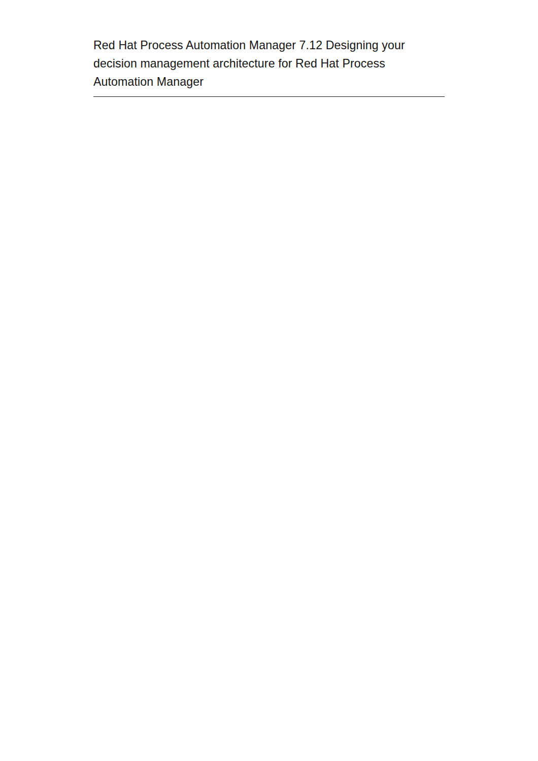Red Hat Process Automation Manager 7.12 Designing your decision management architecture for Red Hat Process Automation Manager